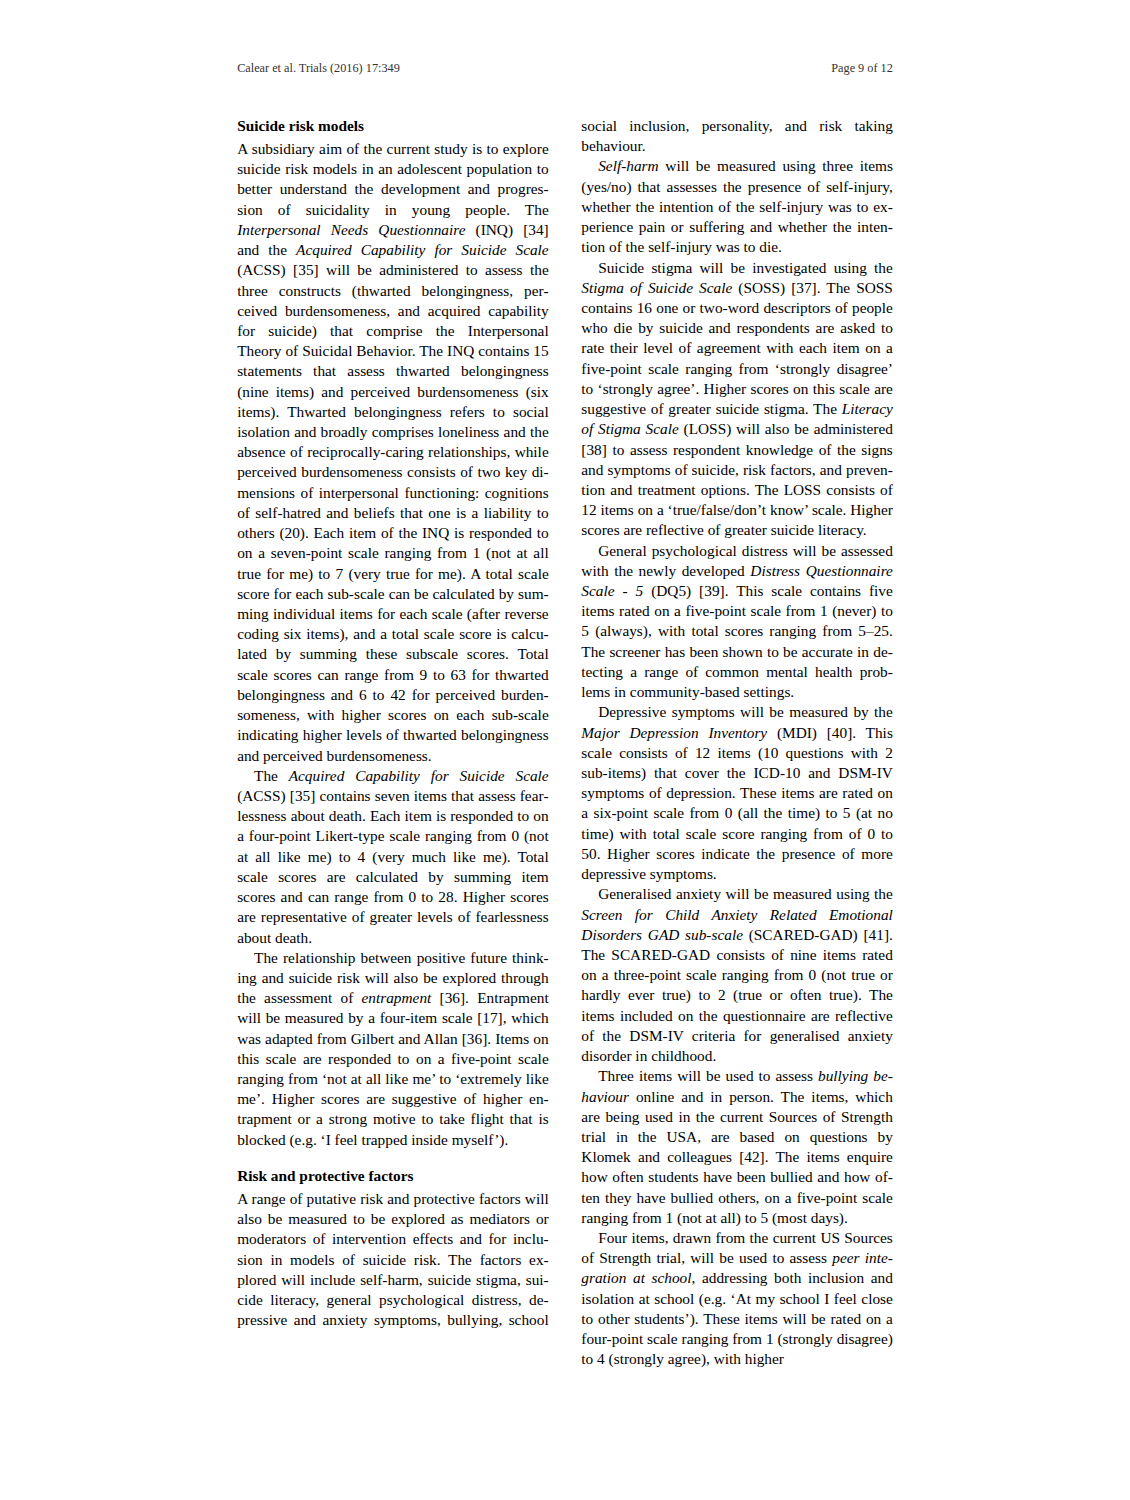Calear et al. Trials (2016) 17:349 Page 9 of 12
Suicide risk models
A subsidiary aim of the current study is to explore suicide risk models in an adolescent population to better understand the development and progression of suicidality in young people. The Interpersonal Needs Questionnaire (INQ) [34] and the Acquired Capability for Suicide Scale (ACSS) [35] will be administered to assess the three constructs (thwarted belongingness, perceived burdensomeness, and acquired capability for suicide) that comprise the Interpersonal Theory of Suicidal Behavior. The INQ contains 15 statements that assess thwarted belongingness (nine items) and perceived burdensomeness (six items). Thwarted belongingness refers to social isolation and broadly comprises loneliness and the absence of reciprocally-caring relationships, while perceived burdensomeness consists of two key dimensions of interpersonal functioning: cognitions of self-hatred and beliefs that one is a liability to others (20). Each item of the INQ is responded to on a seven-point scale ranging from 1 (not at all true for me) to 7 (very true for me). A total scale score for each sub-scale can be calculated by summing individual items for each scale (after reverse coding six items), and a total scale score is calculated by summing these subscale scores. Total scale scores can range from 9 to 63 for thwarted belongingness and 6 to 42 for perceived burdensomeness, with higher scores on each sub-scale indicating higher levels of thwarted belongingness and perceived burdensomeness.
The Acquired Capability for Suicide Scale (ACSS) [35] contains seven items that assess fearlessness about death. Each item is responded to on a four-point Likert-type scale ranging from 0 (not at all like me) to 4 (very much like me). Total scale scores are calculated by summing item scores and can range from 0 to 28. Higher scores are representative of greater levels of fearlessness about death.
The relationship between positive future thinking and suicide risk will also be explored through the assessment of entrapment [36]. Entrapment will be measured by a four-item scale [17], which was adapted from Gilbert and Allan [36]. Items on this scale are responded to on a five-point scale ranging from ‘not at all like me’ to ‘extremely like me’. Higher scores are suggestive of higher entrapment or a strong motive to take flight that is blocked (e.g. ‘I feel trapped inside myself’).
Risk and protective factors
A range of putative risk and protective factors will also be measured to be explored as mediators or moderators of intervention effects and for inclusion in models of suicide risk. The factors explored will include self-harm, suicide stigma, suicide literacy, general psychological distress, depressive and anxiety symptoms, bullying, school social inclusion, personality, and risk taking behaviour.
Self-harm will be measured using three items (yes/no) that assesses the presence of self-injury, whether the intention of the self-injury was to experience pain or suffering and whether the intention of the self-injury was to die.
Suicide stigma will be investigated using the Stigma of Suicide Scale (SOSS) [37]. The SOSS contains 16 one or two-word descriptors of people who die by suicide and respondents are asked to rate their level of agreement with each item on a five-point scale ranging from ‘strongly disagree’ to ‘strongly agree’. Higher scores on this scale are suggestive of greater suicide stigma. The Literacy of Stigma Scale (LOSS) will also be administered [38] to assess respondent knowledge of the signs and symptoms of suicide, risk factors, and prevention and treatment options. The LOSS consists of 12 items on a ‘true/false/don’t know’ scale. Higher scores are reflective of greater suicide literacy.
General psychological distress will be assessed with the newly developed Distress Questionnaire Scale - 5 (DQ5) [39]. This scale contains five items rated on a five-point scale from 1 (never) to 5 (always), with total scores ranging from 5–25. The screener has been shown to be accurate in detecting a range of common mental health problems in community-based settings.
Depressive symptoms will be measured by the Major Depression Inventory (MDI) [40]. This scale consists of 12 items (10 questions with 2 sub-items) that cover the ICD-10 and DSM-IV symptoms of depression. These items are rated on a six-point scale from 0 (all the time) to 5 (at no time) with total scale score ranging from of 0 to 50. Higher scores indicate the presence of more depressive symptoms.
Generalised anxiety will be measured using the Screen for Child Anxiety Related Emotional Disorders GAD sub-scale (SCARED-GAD) [41]. The SCARED-GAD consists of nine items rated on a three-point scale ranging from 0 (not true or hardly ever true) to 2 (true or often true). The items included on the questionnaire are reflective of the DSM-IV criteria for generalised anxiety disorder in childhood.
Three items will be used to assess bullying behaviour online and in person. The items, which are being used in the current Sources of Strength trial in the USA, are based on questions by Klomek and colleagues [42]. The items enquire how often students have been bullied and how often they have bullied others, on a five-point scale ranging from 1 (not at all) to 5 (most days).
Four items, drawn from the current US Sources of Strength trial, will be used to assess peer integration at school, addressing both inclusion and isolation at school (e.g. ‘At my school I feel close to other students’). These items will be rated on a four-point scale ranging from 1 (strongly disagree) to 4 (strongly agree), with higher